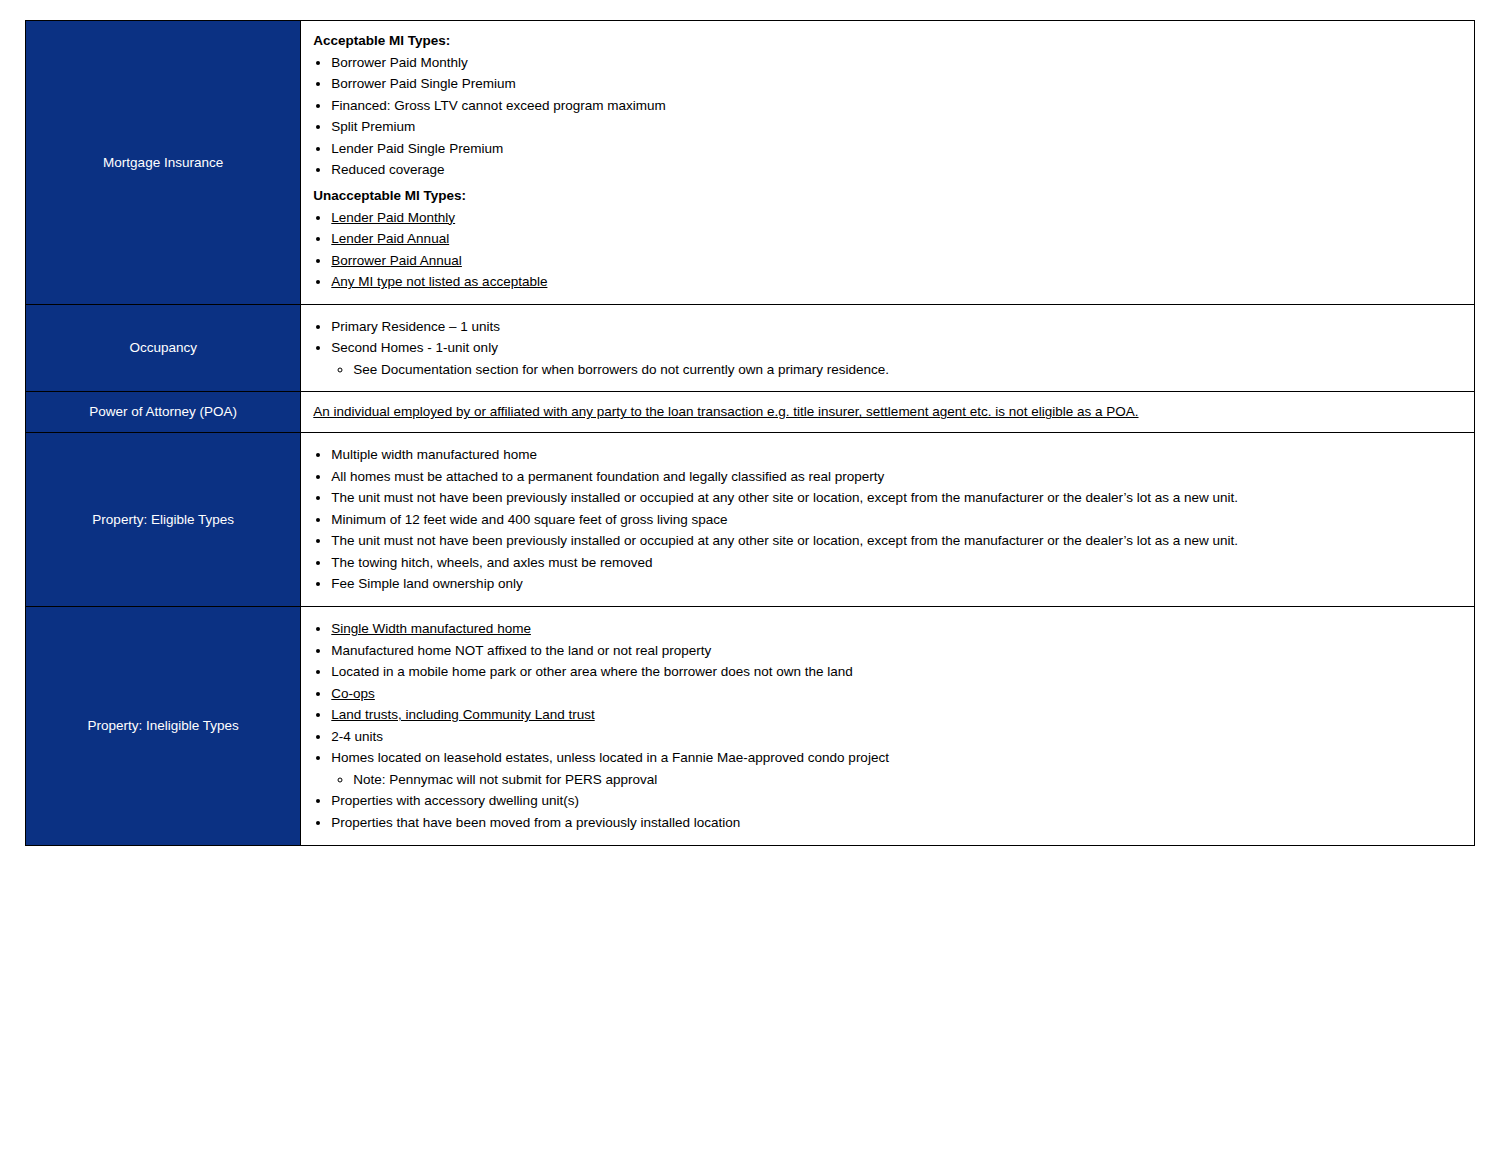| Mortgage Insurance | Acceptable MI Types: Borrower Paid Monthly Borrower Paid Single Premium Financed: Gross LTV cannot exceed program maximum Split Premium Lender Paid Single Premium Reduced coverage Unacceptable MI Types: Lender Paid Monthly Lender Paid Annual Borrower Paid Annual Any MI type not listed as acceptable |
| Occupancy | Primary Residence – 1 units Second Homes - 1-unit only See Documentation section for when borrowers do not currently own a primary residence. |
| Power of Attorney (POA) | An individual employed by or affiliated with any party to the loan transaction e.g. title insurer, settlement agent etc. is not eligible as a POA. |
| Property: Eligible Types | Multiple width manufactured home All homes must be attached to a permanent foundation and legally classified as real property The unit must not have been previously installed or occupied at any other site or location, except from the manufacturer or the dealer’s lot as a new unit. Minimum of 12 feet wide and 400 square feet of gross living space The unit must not have been previously installed or occupied at any other site or location, except from the manufacturer or the dealer’s lot as a new unit. The towing hitch, wheels, and axles must be removed Fee Simple land ownership only |
| Property: Ineligible Types | Single Width manufactured home Manufactured home NOT affixed to the land or not real property Located in a mobile home park or other area where the borrower does not own the land Co-ops Land trusts, including Community Land trust 2-4 units Homes located on leasehold estates, unless located in a Fannie Mae-approved condo project Note: Pennymac will not submit for PERS approval Properties with accessory dwelling unit(s) Properties that have been moved from a previously installed location |